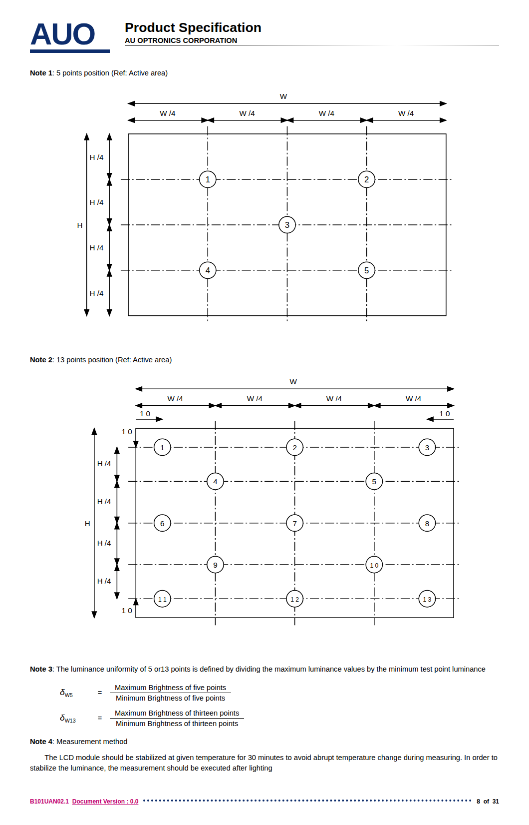AUO
Product Specification
AU OPTRONICS CORPORATION
Note 1: 5 points position (Ref: Active area)
1 2 3 4 5 W W /4 W /4 W /4 W /4 H H /4 H /4 H /4 H /4
Note 2: 13 points position (Ref: Active area)
1 2 3 4 5 6 7 8 9 1 0 1 1 1 2 1 3 W W /4 W /4 W /4 W /4 1 0 1 0 H H /4 H /4 H /4 H /4 1 0 1 0
Note 3: The luminance uniformity of 5 or13 points is defined by dividing the maximum luminance values by the minimum test point luminance
δW5 = Maximum Brightness of five points Minimum Brightness of five points
δW13 = Maximum Brightness of thirteen points Minimum Brightness of thirteen points
Note 4: Measurement method
The LCD module should be stabilized at given temperature for 30 minutes to avoid abrupt temperature change during measuring. In order to stabilize the luminance, the measurement should be executed after lighting
B101UAN02.1 Document Version : 0.0 8 of 31